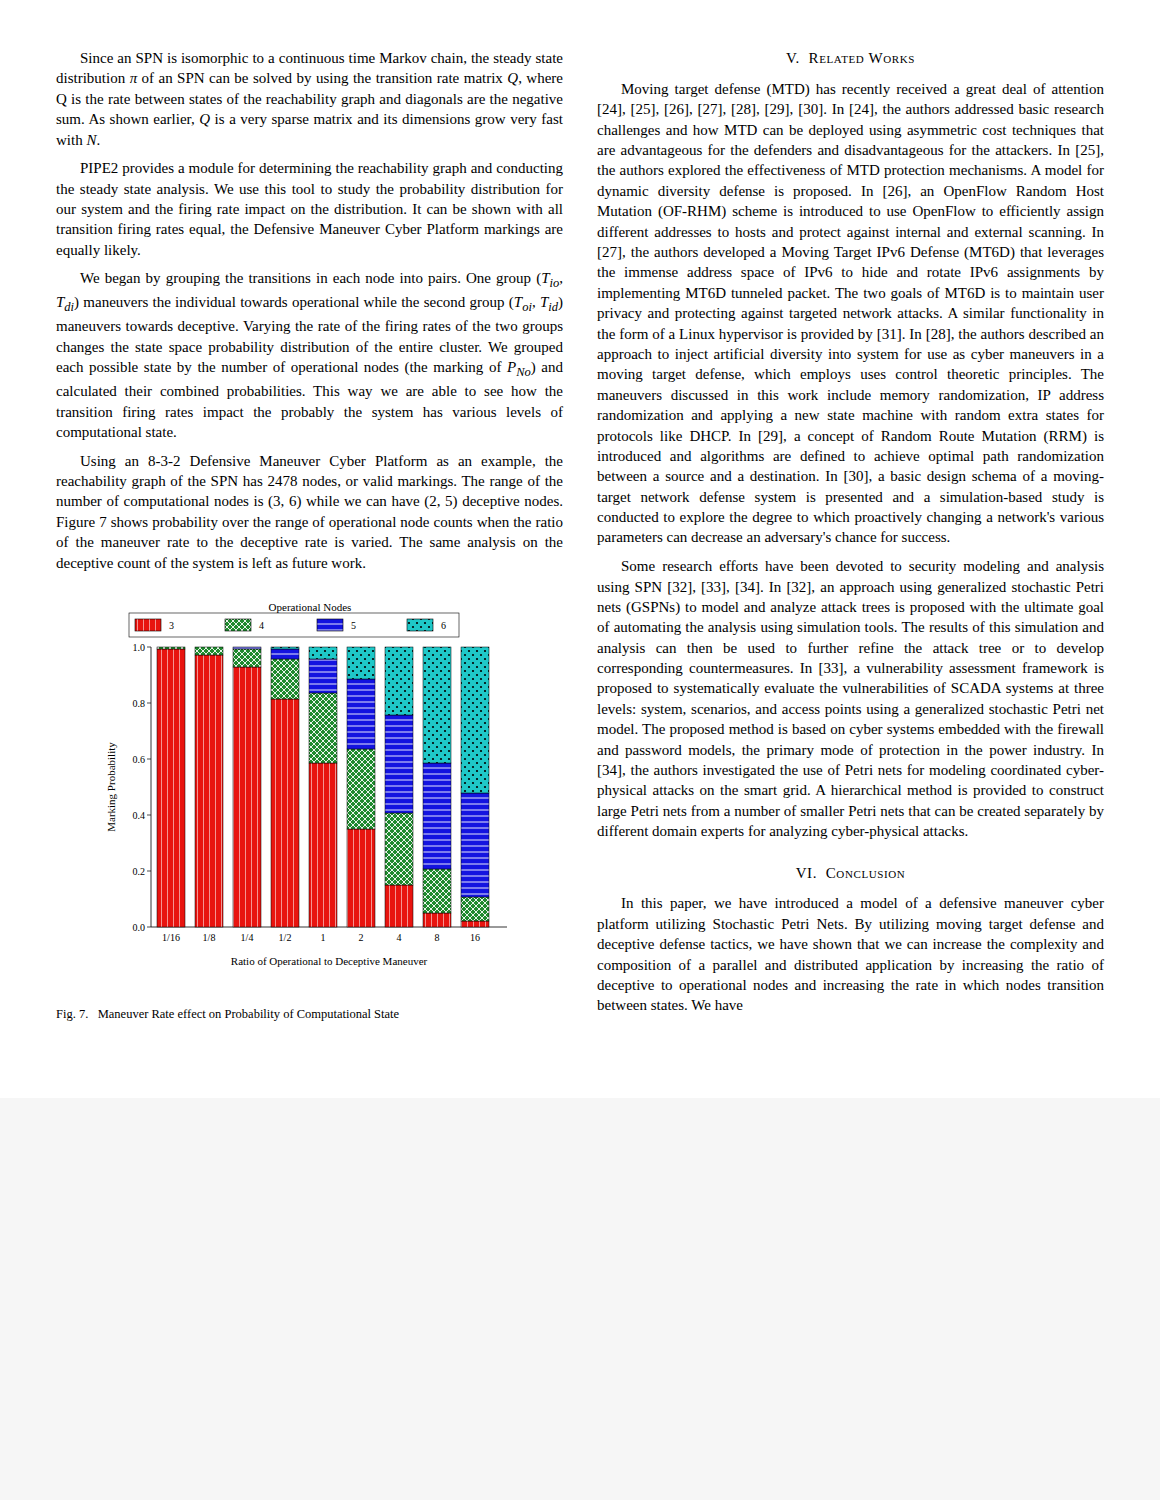Since an SPN is isomorphic to a continuous time Markov chain, the steady state distribution π of an SPN can be solved by using the transition rate matrix Q, where Q is the rate between states of the reachability graph and diagonals are the negative sum. As shown earlier, Q is a very sparse matrix and its dimensions grow very fast with N.
PIPE2 provides a module for determining the reachability graph and conducting the steady state analysis. We use this tool to study the probability distribution for our system and the firing rate impact on the distribution. It can be shown with all transition firing rates equal, the Defensive Maneuver Cyber Platform markings are equally likely.
We began by grouping the transitions in each node into pairs. One group (Tio, Tdi) maneuvers the individual towards operational while the second group (Toi, Tid) maneuvers towards deceptive. Varying the rate of the firing rates of the two groups changes the state space probability distribution of the entire cluster. We grouped each possible state by the number of operational nodes (the marking of PNo) and calculated their combined probabilities. This way we are able to see how the transition firing rates impact the probably the system has various levels of computational state.
Using an 8-3-2 Defensive Maneuver Cyber Platform as an example, the reachability graph of the SPN has 2478 nodes, or valid markings. The range of the number of computational nodes is (3, 6) while we can have (2, 5) deceptive nodes. Figure 7 shows probability over the range of operational node counts when the ratio of the maneuver rate to the deceptive rate is varied. The same analysis on the deceptive count of the system is left as future work.
Operational Nodes 3 4 5 6 1.0 0.8 0.6 0.4 0.2 0.0 Marking Probability Ratio of Operational to Deceptive Maneuver 1/16 1/8 1/4 1/2 1 2 4 8 16
Fig. 7. Maneuver Rate effect on Probability of Computational State
V. Related Works
Moving target defense (MTD) has recently received a great deal of attention [24], [25], [26], [27], [28], [29], [30]. In [24], the authors addressed basic research challenges and how MTD can be deployed using asymmetric cost techniques that are advantageous for the defenders and disadvantageous for the attackers. In [25], the authors explored the effectiveness of MTD protection mechanisms. A model for dynamic diversity defense is proposed. In [26], an OpenFlow Random Host Mutation (OF-RHM) scheme is introduced to use OpenFlow to efficiently assign different addresses to hosts and protect against internal and external scanning. In [27], the authors developed a Moving Target IPv6 Defense (MT6D) that leverages the immense address space of IPv6 to hide and rotate IPv6 assignments by implementing MT6D tunneled packet. The two goals of MT6D is to maintain user privacy and protecting against targeted network attacks. A similar functionality in the form of a Linux hypervisor is provided by [31]. In [28], the authors described an approach to inject artificial diversity into system for use as cyber maneuvers in a moving target defense, which employs uses control theoretic principles. The maneuvers discussed in this work include memory randomization, IP address randomization and applying a new state machine with random extra states for protocols like DHCP. In [29], a concept of Random Route Mutation (RRM) is introduced and algorithms are defined to achieve optimal path randomization between a source and a destination. In [30], a basic design schema of a moving-target network defense system is presented and a simulation-based study is conducted to explore the degree to which proactively changing a network's various parameters can decrease an adversary's chance for success.
Some research efforts have been devoted to security modeling and analysis using SPN [32], [33], [34]. In [32], an approach using generalized stochastic Petri nets (GSPNs) to model and analyze attack trees is proposed with the ultimate goal of automating the analysis using simulation tools. The results of this simulation and analysis can then be used to further refine the attack tree or to develop corresponding countermeasures. In [33], a vulnerability assessment framework is proposed to systematically evaluate the vulnerabilities of SCADA systems at three levels: system, scenarios, and access points using a generalized stochastic Petri net model. The proposed method is based on cyber systems embedded with the firewall and password models, the primary mode of protection in the power industry. In [34], the authors investigated the use of Petri nets for modeling coordinated cyber-physical attacks on the smart grid. A hierarchical method is provided to construct large Petri nets from a number of smaller Petri nets that can be created separately by different domain experts for analyzing cyber-physical attacks.
VI. Conclusion
In this paper, we have introduced a model of a defensive maneuver cyber platform utilizing Stochastic Petri Nets. By utilizing moving target defense and deceptive defense tactics, we have shown that we can increase the complexity and composition of a parallel and distributed application by increasing the ratio of deceptive to operational nodes and increasing the rate in which nodes transition between states. We have